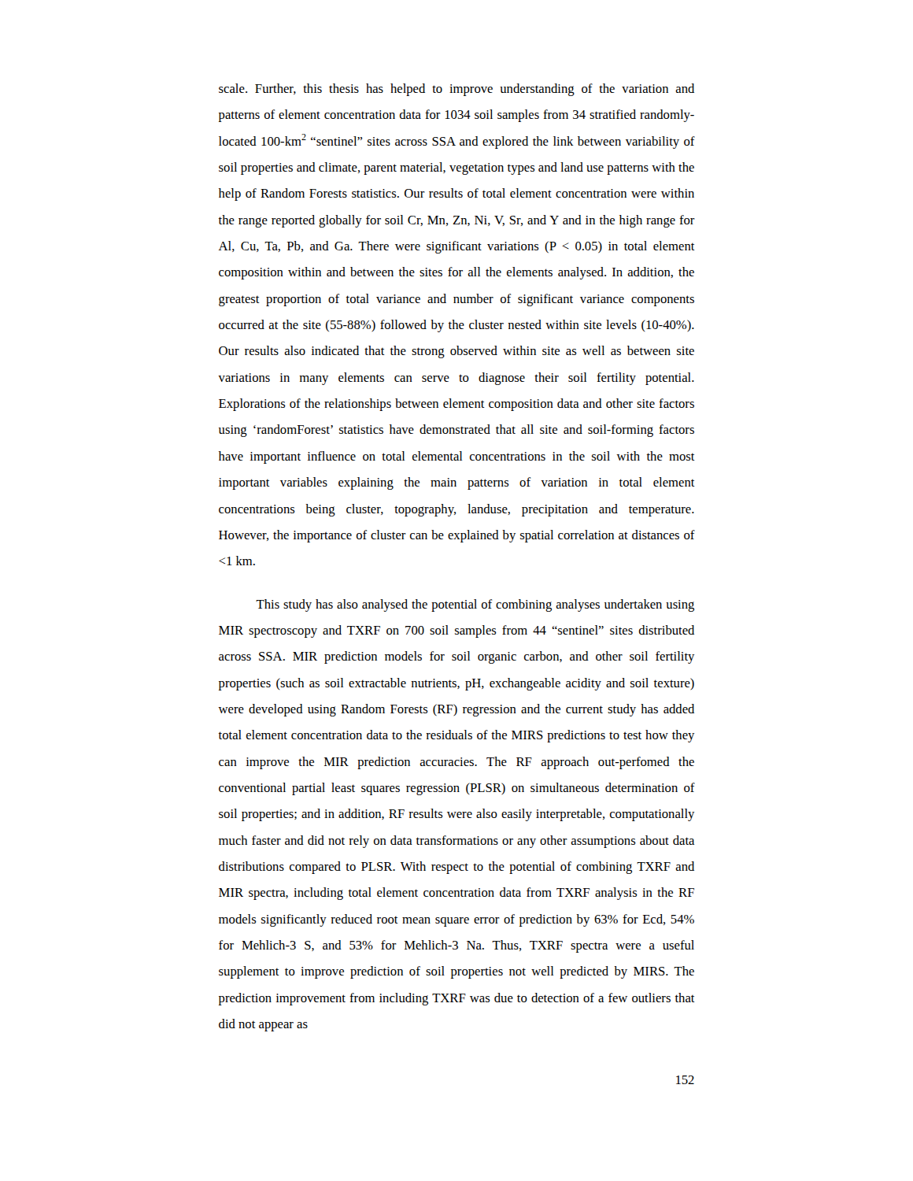scale. Further, this thesis has helped to improve understanding of the variation and patterns of element concentration data for 1034 soil samples from 34 stratified randomly-located 100-km2 “sentinel” sites across SSA and explored the link between variability of soil properties and climate, parent material, vegetation types and land use patterns with the help of Random Forests statistics. Our results of total element concentration were within the range reported globally for soil Cr, Mn, Zn, Ni, V, Sr, and Y and in the high range for Al, Cu, Ta, Pb, and Ga. There were significant variations (P < 0.05) in total element composition within and between the sites for all the elements analysed. In addition, the greatest proportion of total variance and number of significant variance components occurred at the site (55-88%) followed by the cluster nested within site levels (10-40%). Our results also indicated that the strong observed within site as well as between site variations in many elements can serve to diagnose their soil fertility potential. Explorations of the relationships between element composition data and other site factors using ‘randomForest’ statistics have demonstrated that all site and soil-forming factors have important influence on total elemental concentrations in the soil with the most important variables explaining the main patterns of variation in total element concentrations being cluster, topography, landuse, precipitation and temperature. However, the importance of cluster can be explained by spatial correlation at distances of <1 km.
This study has also analysed the potential of combining analyses undertaken using MIR spectroscopy and TXRF on 700 soil samples from 44 “sentinel” sites distributed across SSA. MIR prediction models for soil organic carbon, and other soil fertility properties (such as soil extractable nutrients, pH, exchangeable acidity and soil texture) were developed using Random Forests (RF) regression and the current study has added total element concentration data to the residuals of the MIRS predictions to test how they can improve the MIR prediction accuracies. The RF approach out-perfomed the conventional partial least squares regression (PLSR) on simultaneous determination of soil properties; and in addition, RF results were also easily interpretable, computationally much faster and did not rely on data transformations or any other assumptions about data distributions compared to PLSR. With respect to the potential of combining TXRF and MIR spectra, including total element concentration data from TXRF analysis in the RF models significantly reduced root mean square error of prediction by 63% for Ecd, 54% for Mehlich-3 S, and 53% for Mehlich-3 Na. Thus, TXRF spectra were a useful supplement to improve prediction of soil properties not well predicted by MIRS. The prediction improvement from including TXRF was due to detection of a few outliers that did not appear as
152